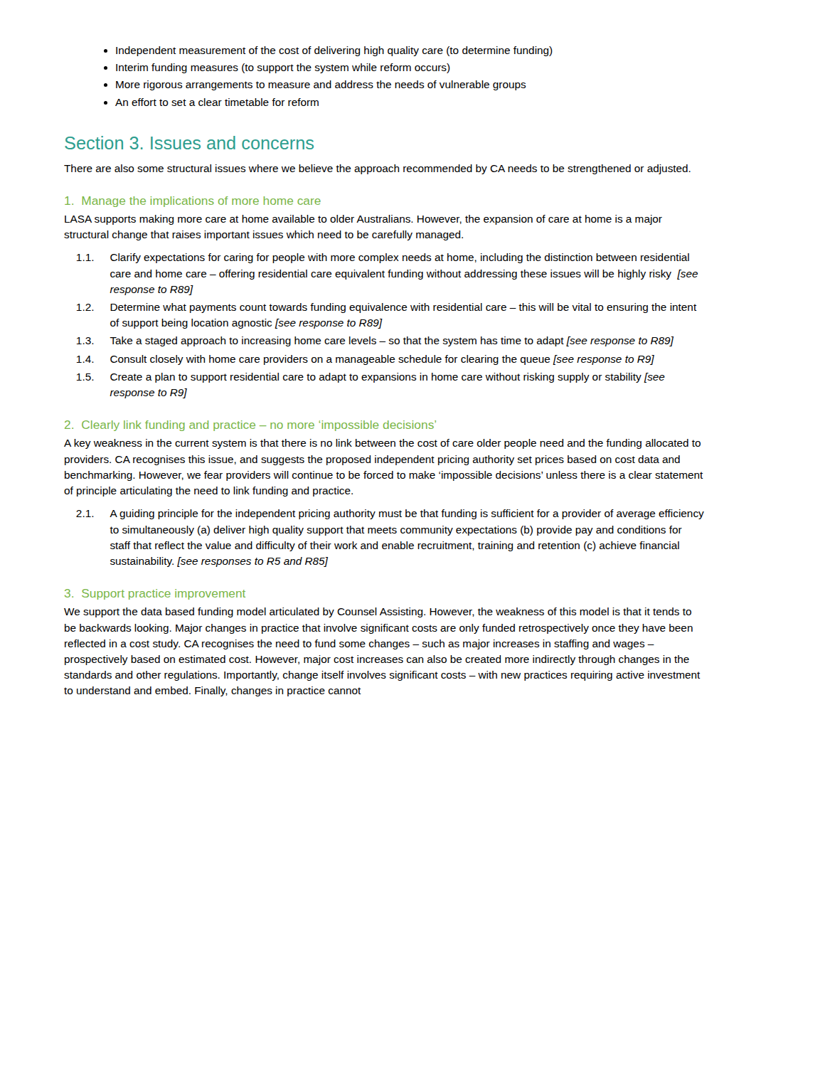Independent measurement of the cost of delivering high quality care (to determine funding)
Interim funding measures (to support the system while reform occurs)
More rigorous arrangements to measure and address the needs of vulnerable groups
An effort to set a clear timetable for reform
Section 3. Issues and concerns
There are also some structural issues where we believe the approach recommended by CA needs to be strengthened or adjusted.
1. Manage the implications of more home care
LASA supports making more care at home available to older Australians. However, the expansion of care at home is a major structural change that raises important issues which need to be carefully managed.
1.1. Clarify expectations for caring for people with more complex needs at home, including the distinction between residential care and home care – offering residential care equivalent funding without addressing these issues will be highly risky [see response to R89]
1.2. Determine what payments count towards funding equivalence with residential care – this will be vital to ensuring the intent of support being location agnostic [see response to R89]
1.3. Take a staged approach to increasing home care levels – so that the system has time to adapt [see response to R89]
1.4. Consult closely with home care providers on a manageable schedule for clearing the queue [see response to R9]
1.5. Create a plan to support residential care to adapt to expansions in home care without risking supply or stability [see response to R9]
2. Clearly link funding and practice – no more ‘impossible decisions’
A key weakness in the current system is that there is no link between the cost of care older people need and the funding allocated to providers. CA recognises this issue, and suggests the proposed independent pricing authority set prices based on cost data and benchmarking. However, we fear providers will continue to be forced to make ‘impossible decisions’ unless there is a clear statement of principle articulating the need to link funding and practice.
2.1. A guiding principle for the independent pricing authority must be that funding is sufficient for a provider of average efficiency to simultaneously (a) deliver high quality support that meets community expectations (b) provide pay and conditions for staff that reflect the value and difficulty of their work and enable recruitment, training and retention (c) achieve financial sustainability. [see responses to R5 and R85]
3. Support practice improvement
We support the data based funding model articulated by Counsel Assisting. However, the weakness of this model is that it tends to be backwards looking. Major changes in practice that involve significant costs are only funded retrospectively once they have been reflected in a cost study. CA recognises the need to fund some changes – such as major increases in staffing and wages – prospectively based on estimated cost. However, major cost increases can also be created more indirectly through changes in the standards and other regulations. Importantly, change itself involves significant costs – with new practices requiring active investment to understand and embed. Finally, changes in practice cannot